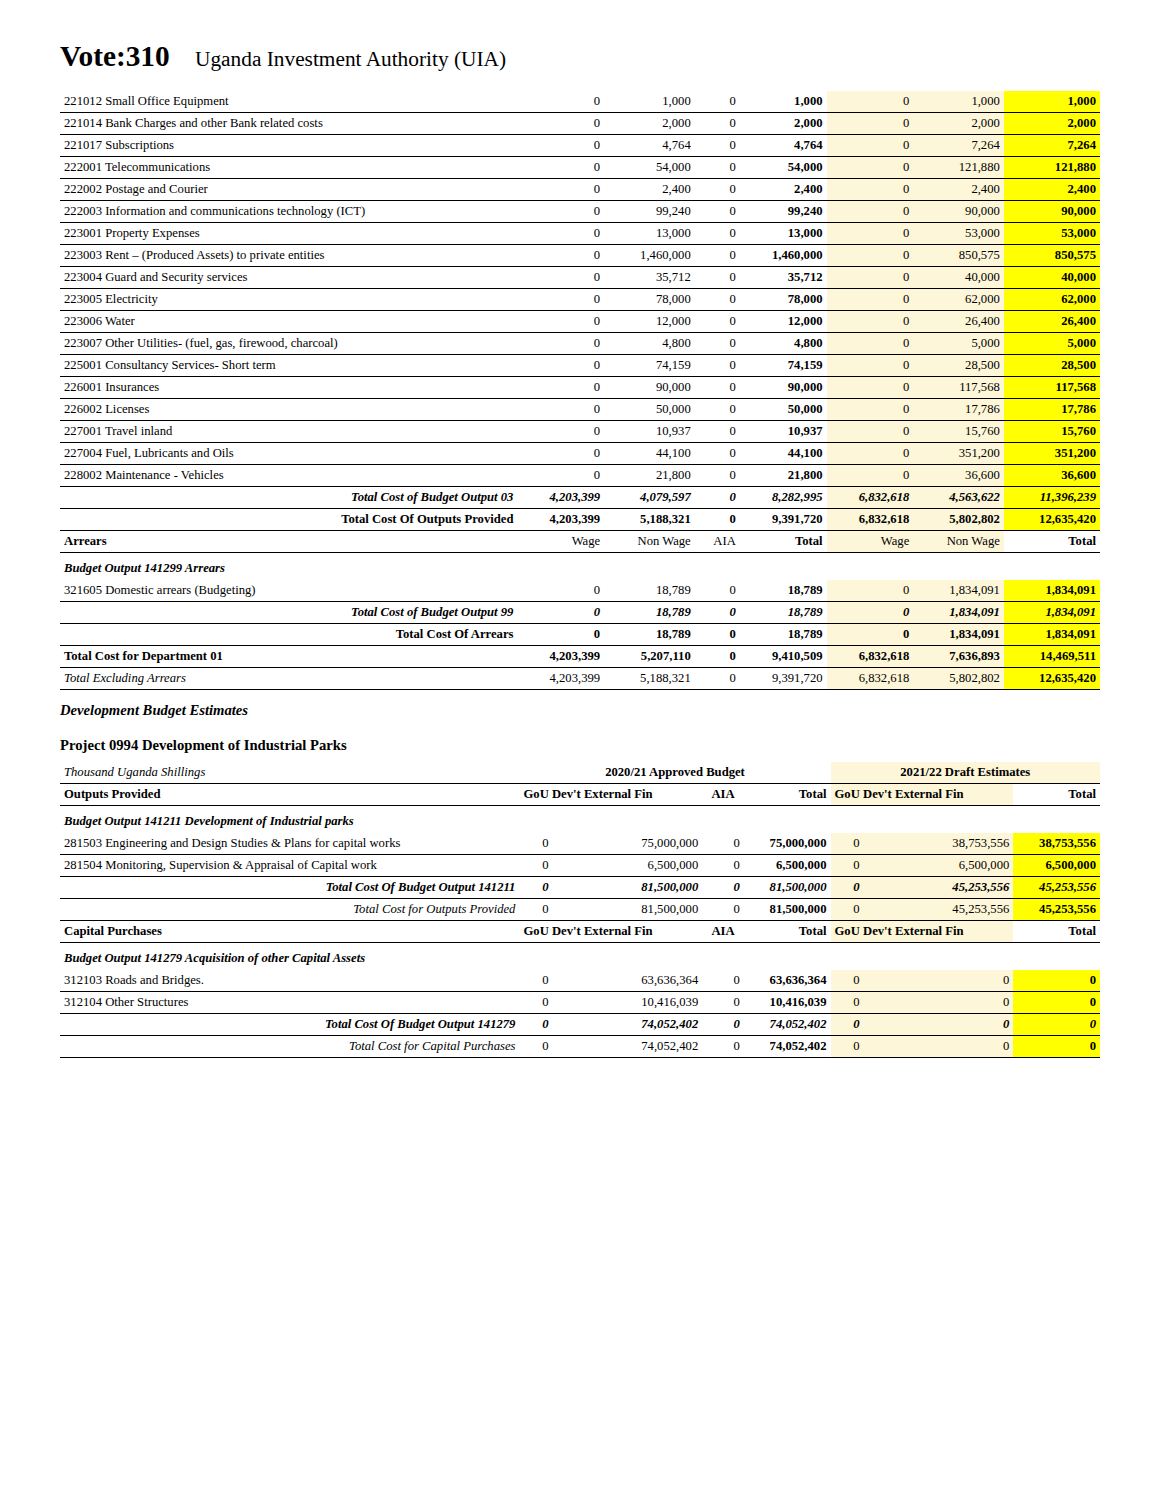Vote:310 Uganda Investment Authority (UIA)
| 221012 Small Office Equipment | 0 | 1,000 | 0 | 1,000 | 0 | 1,000 | 1,000 |
| 221014 Bank Charges and other Bank related costs | 0 | 2,000 | 0 | 2,000 | 0 | 2,000 | 2,000 |
| 221017 Subscriptions | 0 | 4,764 | 0 | 4,764 | 0 | 7,264 | 7,264 |
| 222001 Telecommunications | 0 | 54,000 | 0 | 54,000 | 0 | 121,880 | 121,880 |
| 222002 Postage and Courier | 0 | 2,400 | 0 | 2,400 | 0 | 2,400 | 2,400 |
| 222003 Information and communications technology (ICT) | 0 | 99,240 | 0 | 99,240 | 0 | 90,000 | 90,000 |
| 223001 Property Expenses | 0 | 13,000 | 0 | 13,000 | 0 | 53,000 | 53,000 |
| 223003 Rent – (Produced Assets) to private entities | 0 | 1,460,000 | 0 | 1,460,000 | 0 | 850,575 | 850,575 |
| 223004 Guard and Security services | 0 | 35,712 | 0 | 35,712 | 0 | 40,000 | 40,000 |
| 223005 Electricity | 0 | 78,000 | 0 | 78,000 | 0 | 62,000 | 62,000 |
| 223006 Water | 0 | 12,000 | 0 | 12,000 | 0 | 26,400 | 26,400 |
| 223007 Other Utilities- (fuel, gas, firewood, charcoal) | 0 | 4,800 | 0 | 4,800 | 0 | 5,000 | 5,000 |
| 225001 Consultancy Services- Short term | 0 | 74,159 | 0 | 74,159 | 0 | 28,500 | 28,500 |
| 226001 Insurances | 0 | 90,000 | 0 | 90,000 | 0 | 117,568 | 117,568 |
| 226002 Licenses | 0 | 50,000 | 0 | 50,000 | 0 | 17,786 | 17,786 |
| 227001 Travel inland | 0 | 10,937 | 0 | 10,937 | 0 | 15,760 | 15,760 |
| 227004 Fuel, Lubricants and Oils | 0 | 44,100 | 0 | 44,100 | 0 | 351,200 | 351,200 |
| 228002 Maintenance - Vehicles | 0 | 21,800 | 0 | 21,800 | 0 | 36,600 | 36,600 |
| Total Cost of Budget Output 03 | 4,203,399 | 4,079,597 | 0 | 8,282,995 | 6,832,618 | 4,563,622 | 11,396,239 |
| Total Cost Of Outputs Provided | 4,203,399 | 5,188,321 | 0 | 9,391,720 | 6,832,618 | 5,802,802 | 12,635,420 |
| Arrears | Wage | Non Wage | AIA | Total | Wage | Non Wage | Total |
| Budget Output 141299 Arrears |
| 321605 Domestic arrears (Budgeting) | 0 | 18,789 | 0 | 18,789 | 0 | 1,834,091 | 1,834,091 |
| Total Cost of Budget Output 99 | 0 | 18,789 | 0 | 18,789 | 0 | 1,834,091 | 1,834,091 |
| Total Cost Of Arrears | 0 | 18,789 | 0 | 18,789 | 0 | 1,834,091 | 1,834,091 |
| Total Cost for Department 01 | 4,203,399 | 5,207,110 | 0 | 9,410,509 | 6,832,618 | 7,636,893 | 14,469,511 |
| Total Excluding Arrears | 4,203,399 | 5,188,321 | 0 | 9,391,720 | 6,832,618 | 5,802,802 | 12,635,420 |
Development Budget Estimates
Project 0994 Development of Industrial Parks
| Thousand Uganda Shillings | 2020/21 Approved Budget | 2021/22 Draft Estimates |
| Outputs Provided | GoU Dev't External Fin | AIA | Total | GoU Dev't External Fin | Total |
| Budget Output 141211 Development of Industrial parks |
| 281503 Engineering and Design Studies & Plans for capital works | 0 | 75,000,000 | 0 | 75,000,000 | 0 | 38,753,556 | 38,753,556 |
| 281504 Monitoring, Supervision & Appraisal of Capital work | 0 | 6,500,000 | 0 | 6,500,000 | 0 | 6,500,000 | 6,500,000 |
| Total Cost Of Budget Output 141211 | 0 | 81,500,000 | 0 | 81,500,000 | 0 | 45,253,556 | 45,253,556 |
| Total Cost for Outputs Provided | 0 | 81,500,000 | 0 | 81,500,000 | 0 | 45,253,556 | 45,253,556 |
| Capital Purchases | GoU Dev't External Fin | AIA | Total | GoU Dev't External Fin | Total |
| Budget Output 141279 Acquisition of other Capital Assets |
| 312103 Roads and Bridges. | 0 | 63,636,364 | 0 | 63,636,364 | 0 | 0 | 0 |
| 312104 Other Structures | 0 | 10,416,039 | 0 | 10,416,039 | 0 | 0 | 0 |
| Total Cost Of Budget Output 141279 | 0 | 74,052,402 | 0 | 74,052,402 | 0 | 0 | 0 |
| Total Cost for Capital Purchases | 0 | 74,052,402 | 0 | 74,052,402 | 0 | 0 | 0 |